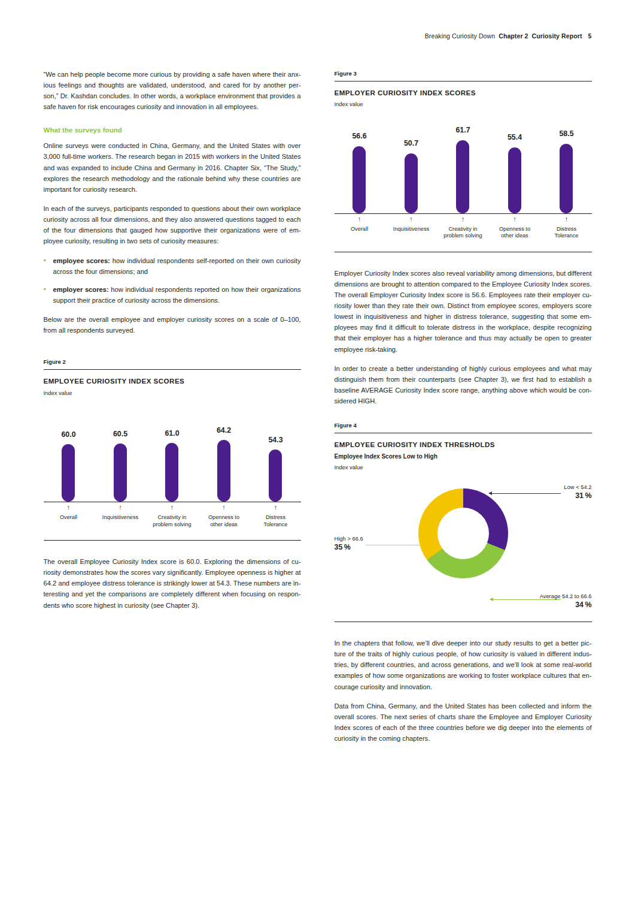Breaking Curiosity Down Chapter 2 Curiosity Report 5
“We can help people become more curious by providing a safe haven where their anxious feelings and thoughts are validated, understood, and cared for by another person,” Dr. Kashdan concludes. In other words, a workplace environment that provides a safe haven for risk encourages curiosity and innovation in all employees.
What the surveys found
Online surveys were conducted in China, Germany, and the United States with over 3,000 full-time workers. The research began in 2015 with workers in the United States and was expanded to include China and Germany in 2016. Chapter Six, “The Study,” explores the research methodology and the rationale behind why these countries are important for curiosity research.
In each of the surveys, participants responded to questions about their own workplace curiosity across all four dimensions, and they also answered questions tagged to each of the four dimensions that gauged how supportive their organizations were of employee curiosity, resulting in two sets of curiosity measures:
employee scores: how individual respondents self-reported on their own curiosity across the four dimensions; and
employer scores: how individual respondents reported on how their organizations support their practice of curiosity across the dimensions.
Below are the overall employee and employer curiosity scores on a scale of 0–100, from all respondents surveyed.
Figure 2
Employee Curiosity Index Scores
Index value
60.0
60.5
61.0
64.2
54.3
↑
↑
↑
↑
↑
Overall
Inquisitiveness
Creativity in
problem solving
Openness to
other ideas
Distress
Tolerance
The overall Employee Curiosity Index score is 60.0. Exploring the dimensions of curiosity demonstrates how the scores vary significantly. Employee openness is higher at 64.2 and employee distress tolerance is strikingly lower at 54.3. These numbers are interesting and yet the comparisons are completely different when focusing on respondents who score highest in curiosity (see Chapter 3).
Figure 3
Employer Curiosity Index Scores
Index value
56.6
50.7
61.7
55.4
58.5
↑
↑
↑
↑
↑
Overall
Inquisitiveness
Creativity in
problem solving
Openness to
other ideas
Distress
Tolerance
Employer Curiosity Index scores also reveal variability among dimensions, but different dimensions are brought to attention compared to the Employee Curiosity Index scores. The overall Employer Curiosity Index score is 56.6. Employees rate their employer curiosity lower than they rate their own. Distinct from employee scores, employers score lowest in inquisitiveness and higher in distress tolerance, suggesting that some employees may find it difficult to tolerate distress in the workplace, despite recognizing that their employer has a higher tolerance and thus may actually be open to greater employee risk-taking.
In order to create a better understanding of highly curious employees and what may distinguish them from their counterparts (see Chapter 3), we first had to establish a baseline AVERAGE Curiosity Index score range, anything above which would be considered HIGH.
Figure 4
Employee Curiosity Index Thresholds
Employee Index Scores Low to High
Index value
Low < 54.2 31 %
High > 66.6 35 %
Average 54.2 to 66.6 34 %
In the chapters that follow, we’ll dive deeper into our study results to get a better picture of the traits of highly curious people, of how curiosity is valued in different industries, by different countries, and across generations, and we’ll look at some real-world examples of how some organizations are working to foster workplace cultures that encourage curiosity and innovation.
Data from China, Germany, and the United States has been collected and inform the overall scores. The next series of charts share the Employee and Employer Curiosity Index scores of each of the three countries before we dig deeper into the elements of curiosity in the coming chapters.